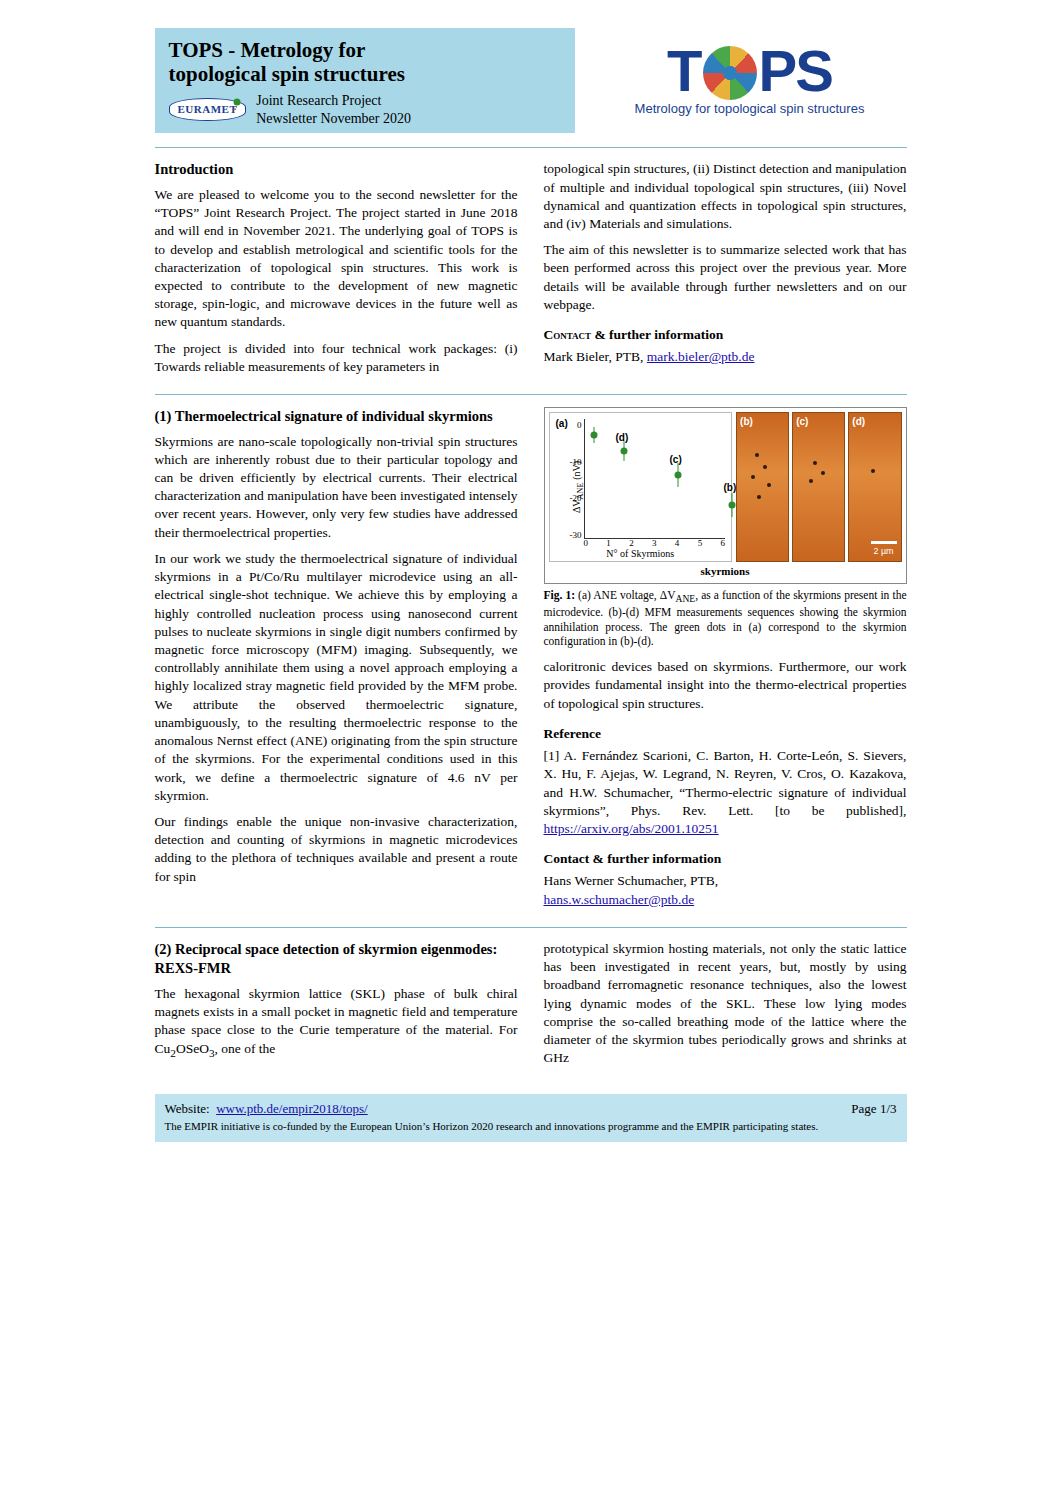TOPS - Metrology for
topological spin structures
EURAMET.
Joint Research Project
Newsletter November 2020
T PS
Metrology for topological spin structures
Introduction
We are pleased to welcome you to the second newsletter for the “TOPS” Joint Research Project. The project started in June 2018 and will end in November 2021. The underlying goal of TOPS is to develop and establish metrological and scientific tools for the characterization of topological spin structures. This work is expected to contribute to the development of new magnetic storage, spin-logic, and microwave devices in the future well as new quantum standards.
The project is divided into four technical work packages: (i) Towards reliable measurements of key parameters in
topological spin structures, (ii) Distinct detection and manipulation of multiple and individual topological spin structures, (iii) Novel dynamical and quantization effects in topological spin structures, and (iv) Materials and simulations.
The aim of this newsletter is to summarize selected work that has been performed across this project over the previous year. More details will be available through further newsletters and on our webpage.
Contact & further information
Mark Bieler, PTB, mark.bieler@ptb.de
(1) Thermoelectrical signature of individual skyrmions
Skyrmions are nano-scale topologically non-trivial spin structures which are inherently robust due to their particular topology and can be driven efficiently by electrical currents. Their electrical characterization and manipulation have been investigated intensely over recent years. However, only very few studies have addressed their thermoelectrical properties.
In our work we study the thermoelectrical signature of individual skyrmions in a Pt/Co/Ru multilayer microdevice using an all-electrical single-shot technique. We achieve this by employing a highly controlled nucleation process using nanosecond current pulses to nucleate skyrmions in single digit numbers confirmed by magnetic force microscopy (MFM) imaging. Subsequently, we controllably annihilate them using a novel approach employing a highly localized stray magnetic field provided by the MFM probe. We attribute the observed thermoelectric signature, unambiguously, to the resulting thermoelectric response to the anomalous Nernst effect (ANE) originating from the spin structure of the skyrmions. For the experimental conditions used in this work, we define a thermoelectric signature of 4.6 nV per skyrmion.
Our findings enable the unique non-invasive characterization, detection and counting of skyrmions in magnetic microdevices adding to the plethora of techniques available and present a route for spin
(a)
ΔVANE (nV)
0-10-20-30
0123456
N° of Skyrmions
(d)
(c)
(b)
(b)
(c)
(d)
2 µm
skyrmions
Fig. 1: (a) ANE voltage, ΔVANE, as a function of the skyrmions present in the microdevice. (b)-(d) MFM measurements sequences showing the skyrmion annihilation process. The green dots in (a) correspond to the skyrmion configuration in (b)-(d).
caloritronic devices based on skyrmions. Furthermore, our work provides fundamental insight into the thermo-electrical properties of topological spin structures.
Reference
[1] A. Fernández Scarioni, C. Barton, H. Corte-León, S. Sievers, X. Hu, F. Ajejas, W. Legrand, N. Reyren, V. Cros, O. Kazakova, and H.W. Schumacher, “Thermo-electric signature of individual skyrmions”, Phys. Rev. Lett. [to be published], https://arxiv.org/abs/2001.10251
Contact & further information
Hans Werner Schumacher, PTB,
hans.w.schumacher@ptb.de
(2) Reciprocal space detection of skyrmion eigenmodes: REXS-FMR
The hexagonal skyrmion lattice (SKL) phase of bulk chiral magnets exists in a small pocket in magnetic field and temperature phase space close to the Curie temperature of the material. For Cu2OSeO3, one of the
prototypical skyrmion hosting materials, not only the static lattice has been investigated in recent years, but, mostly by using broadband ferromagnetic resonance techniques, also the lowest lying dynamic modes of the SKL. These low lying modes comprise the so-called breathing mode of the lattice where the diameter of the skyrmion tubes periodically grows and shrinks at GHz
Website: www.ptb.de/empir2018/tops/
Page 1/3
The EMPIR initiative is co-funded by the European Union’s Horizon 2020 research and innovations programme and the EMPIR participating states.